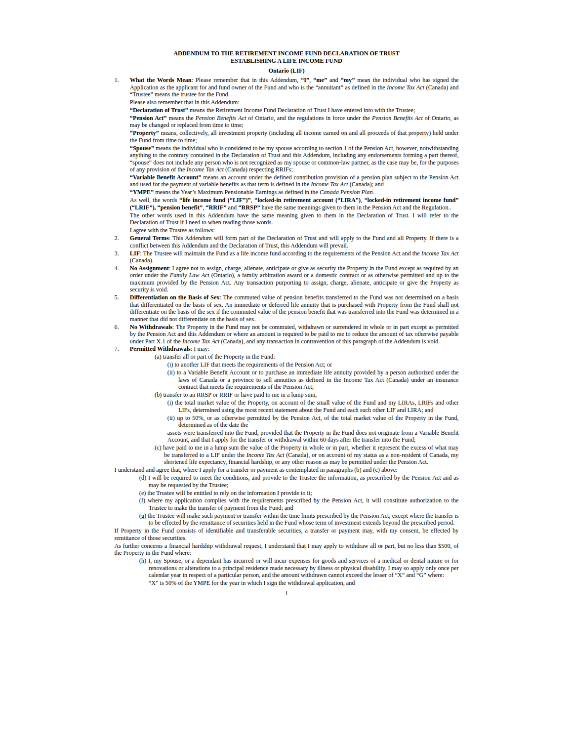Addendum to the Retirement Income Fund Declaration of Trust
ESTABLISHING A LIFE INCOME FUND
Ontario (LIF)
What the Words Mean: Please remember that in this Addendum, “I”, “me” and “my” mean the individual who has signed the Application as the applicant for and fund owner of the Fund and who is the “annuitant” as defined in the Income Tax Act (Canada) and “Trustee” means the trustee for the Fund.
Please also remember that in this Addendum:
“Declaration of Trust” means the Retirement Income Fund Declaration of Trust I have entered into with the Trustee;
“Pension Act” means the Pension Benefits Act of Ontario, and the regulations in force under the Pension Benefits Act of Ontario, as may be changed or replaced from time to time;
“Property” means, collectively, all investment property (including all income earned on and all proceeds of that property) held under the Fund from time to time;
“Spouse” means the individual who is considered to be my spouse according to section 1 of the Pension Act, however, notwithstanding anything to the contrary contained in the Declaration of Trust and this Addendum, including any endorsements forming a part thereof, “spouse” does not include any person who is not recognized as my spouse or common-law partner, as the case may be, for the purposes of any provision of the Income Tax Act (Canada) respecting RRIFs;
“Variable Benefit Account” means an account under the defined contribution provision of a pension plan subject to the Pension Act and used for the payment of variable benefits as that term is defined in the Income Tax Act (Canada); and
“YMPE” means the Year’s Maximum Pensionable Earnings as defined in the Canada Pension Plan.
As well, the words “life income fund (“LIF”)”, “locked-in retirement account (“LIRA”), “locked-in retirement income fund” (“LRIF”), “pension benefit”, “RRIF” and “RRSP” have the same meanings given to them in the Pension Act and the Regulation..
The other words used in this Addendum have the same meaning given to them in the Declaration of Trust. I will refer to the Declaration of Trust if I need to when reading those words.
I agree with the Trustee as follows:
General Terms: This Addendum will form part of the Declaration of Trust and will apply to the Fund and all Property. If there is a conflict between this Addendum and the Declaration of Trust, this Addendum will prevail.
LIF: The Trustee will maintain the Fund as a life income fund according to the requirements of the Pension Act and the Income Tax Act (Canada).
No Assignment: I agree not to assign, charge, alienate, anticipate or give as security the Property in the Fund except as required by an order under the Family Law Act (Ontario), a family arbitration award or a domestic contract or as otherwise permitted and up to the maximum provided by the Pension Act. Any transaction purporting to assign, charge, alienate, anticipate or give the Property as security is void.
Differentiation on the Basis of Sex: The commuted value of pension benefits transferred to the Fund was not determined on a basis that differentiated on the basis of sex. An immediate or deferred life annuity that is purchased with Property from the Fund shall not differentiate on the basis of the sex if the commuted value of the pension benefit that was transferred into the Fund was determined in a manner that did not differentiate on the basis of sex.
No Withdrawals: The Property in the Fund may not be commuted, withdrawn or surrendered in whole or in part except as permitted by the Pension Act and this Addendum or where an amount is required to be paid to me to reduce the amount of tax otherwise payable under Part X.1 of the Income Tax Act (Canada), and any transaction in contravention of this paragraph of the Addendum is void.
Permitted Withdrawals: I may:
(a) transfer all or part of the Property in the Fund:
(i) to another LIF that meets the requirements of the Pension Act; or
(ii) to a Variable Benefit Account or to purchase an immediate life annuity provided by a person authorized under the laws of Canada or a province to sell annuities as defined in the Income Tax Act (Canada) under an insurance contract that meets the requirements of the Pension Act;
(b) transfer to an RRSP or RRIF or have paid to me in a lump sum,
(i) the total market value of the Property, on account of the small value of the Fund and my LIRAs, LRIFs and other LIFs, determined using the most recent statement about the Fund and each such other LIF and LIRA; and
(ii) up to 50%, or as otherwise permitted by the Pension Act, of the total market value of the Property in the Fund, determined as of the date the
assets were transferred into the Fund, provided that the Property in the Fund does not originate from a Variable Benefit Account, and that I apply for the transfer or withdrawal within 60 days after the transfer into the Fund;
(c) have paid to me in a lump sum the value of the Property in whole or in part, whether it represent the excess of what may be transferred to a LIF under the Income Tax Act (Canada), or on account of my status as a non-resident of Canada, my shortened life expectancy, financial hardship, or any other reason as may be permitted under the Pension Act.
I understand and agree that, where I apply for a transfer or payment as contemplated in paragraphs (b) and (c) above:
(d) I will be required to meet the conditions, and provide to the Trustee the information, as prescribed by the Pension Act and as may be requested by the Trustee;
(e) the Trustee will be entitled to rely on the information I provide to it;
(f) where my application complies with the requirements prescribed by the Pension Act, it will constitute authorization to the Trustee to make the transfer of payment from the Fund; and
(g) the Trustee will make such payment or transfer within the time limits prescribed by the Pension Act, except where the transfer is to be effected by the remittance of securities held in the Fund whose term of investment extends beyond the prescribed period.
If Property in the Fund consists of identifiable and transferable securities, a transfer or payment may, with my consent, be effected by remittance of those securities.
As further concerns a financial hardship withdrawal request, I understand that I may apply to withdraw all or part, but no less than $500, of the Property in the Fund where:
(h) I, my Spouse, or a dependant has incurred or will incur expenses for goods and services of a medical or dental nature or for renovations or alterations to a principal residence made necessary by illness or physical disability. I may so apply only once per calendar year in respect of a particular person, and the amount withdrawn cannot exceed the lesser of “X” and “G” where:
“X” is 50% of the YMPE for the year in which I sign the withdrawal application, and
1